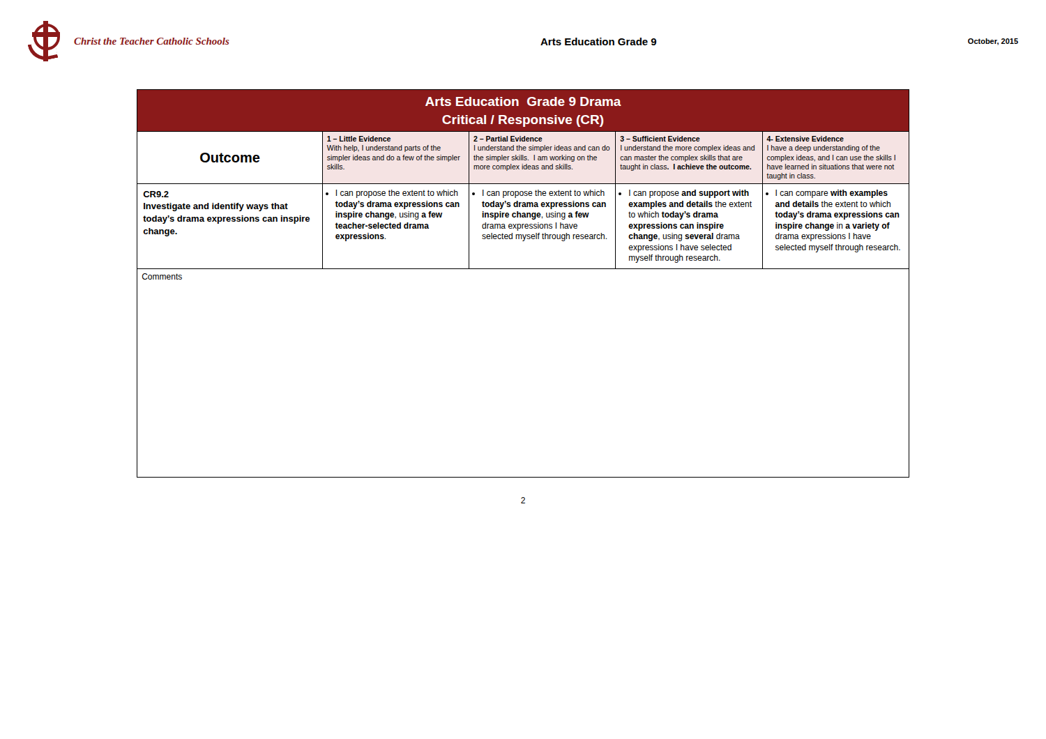Christ the Teacher Catholic Schools
Arts Education Grade 9
October, 2015
| Arts Education Grade 9 Drama Critical / Responsive (CR) |
| Outcome | 1 – Little Evidence With help, I understand parts of the simpler ideas and do a few of the simpler skills. | 2 – Partial Evidence I understand the simpler ideas and can do the simpler skills. I am working on the more complex ideas and skills. | 3 – Sufficient Evidence I understand the more complex ideas and can master the complex skills that are taught in class . I achieve the outcome. | 4- Extensive Evidence I have a deep understanding of the complex ideas, and I can use the skills I have learned in situations that were not taught in class. |
| CR9.2 Investigate and identify ways that today’s drama expressions can inspire change. | I can propose the extent to which today’s drama expressions can inspire change , using a few teacher-selected drama expressions . | I can propose the extent to which today’s drama expressions can inspire change , using a few drama expressions I have selected myself through research. | I can propose and support with examples and details the extent to which today’s drama expressions can inspire change , using several drama expressions I have selected myself through research. | I can compare with examples and details the extent to which today’s drama expressions can inspire change in a variety of drama expressions I have selected myself through research. |
| Comments |
2